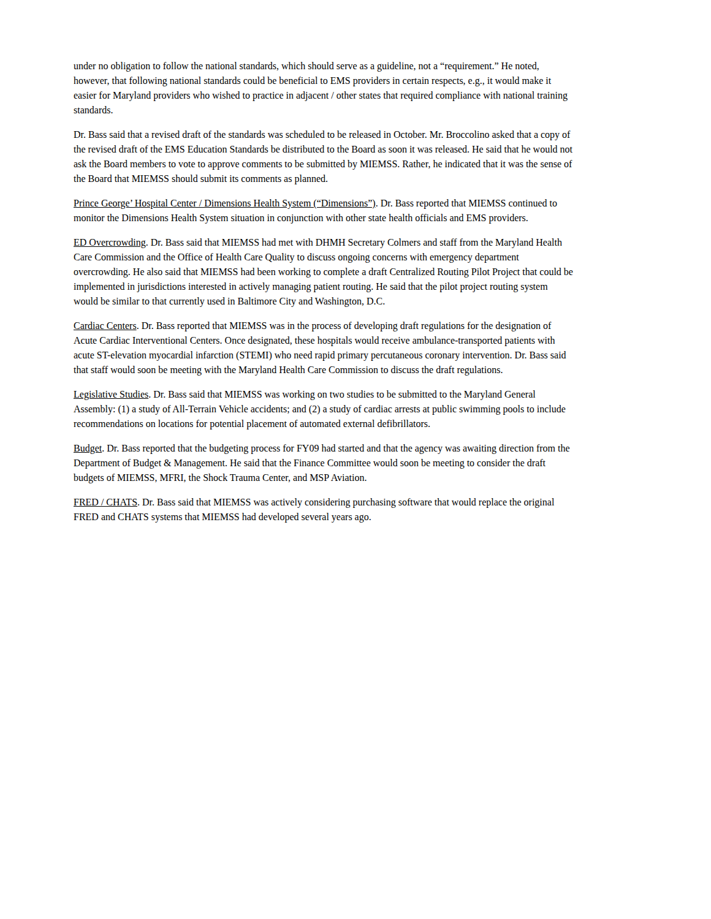under no obligation to follow the national standards, which should serve as a guideline, not a “requirement.” He noted, however, that following national standards could be beneficial to EMS providers in certain respects, e.g., it would make it easier for Maryland providers who wished to practice in adjacent / other states that required compliance with national training standards.
Dr. Bass said that a revised draft of the standards was scheduled to be released in October. Mr. Broccolino asked that a copy of the revised draft of the EMS Education Standards be distributed to the Board as soon it was released. He said that he would not ask the Board members to vote to approve comments to be submitted by MIEMSS. Rather, he indicated that it was the sense of the Board that MIEMSS should submit its comments as planned.
Prince George’ Hospital Center / Dimensions Health System (“Dimensions”). Dr. Bass reported that MIEMSS continued to monitor the Dimensions Health System situation in conjunction with other state health officials and EMS providers.
ED Overcrowding. Dr. Bass said that MIEMSS had met with DHMH Secretary Colmers and staff from the Maryland Health Care Commission and the Office of Health Care Quality to discuss ongoing concerns with emergency department overcrowding. He also said that MIEMSS had been working to complete a draft Centralized Routing Pilot Project that could be implemented in jurisdictions interested in actively managing patient routing. He said that the pilot project routing system would be similar to that currently used in Baltimore City and Washington, D.C.
Cardiac Centers. Dr. Bass reported that MIEMSS was in the process of developing draft regulations for the designation of Acute Cardiac Interventional Centers. Once designated, these hospitals would receive ambulance-transported patients with acute ST-elevation myocardial infarction (STEMI) who need rapid primary percutaneous coronary intervention. Dr. Bass said that staff would soon be meeting with the Maryland Health Care Commission to discuss the draft regulations.
Legislative Studies. Dr. Bass said that MIEMSS was working on two studies to be submitted to the Maryland General Assembly: (1) a study of All-Terrain Vehicle accidents; and (2) a study of cardiac arrests at public swimming pools to include recommendations on locations for potential placement of automated external defibrillators.
Budget. Dr. Bass reported that the budgeting process for FY09 had started and that the agency was awaiting direction from the Department of Budget & Management. He said that the Finance Committee would soon be meeting to consider the draft budgets of MIEMSS, MFRI, the Shock Trauma Center, and MSP Aviation.
FRED / CHATS. Dr. Bass said that MIEMSS was actively considering purchasing software that would replace the original FRED and CHATS systems that MIEMSS had developed several years ago.